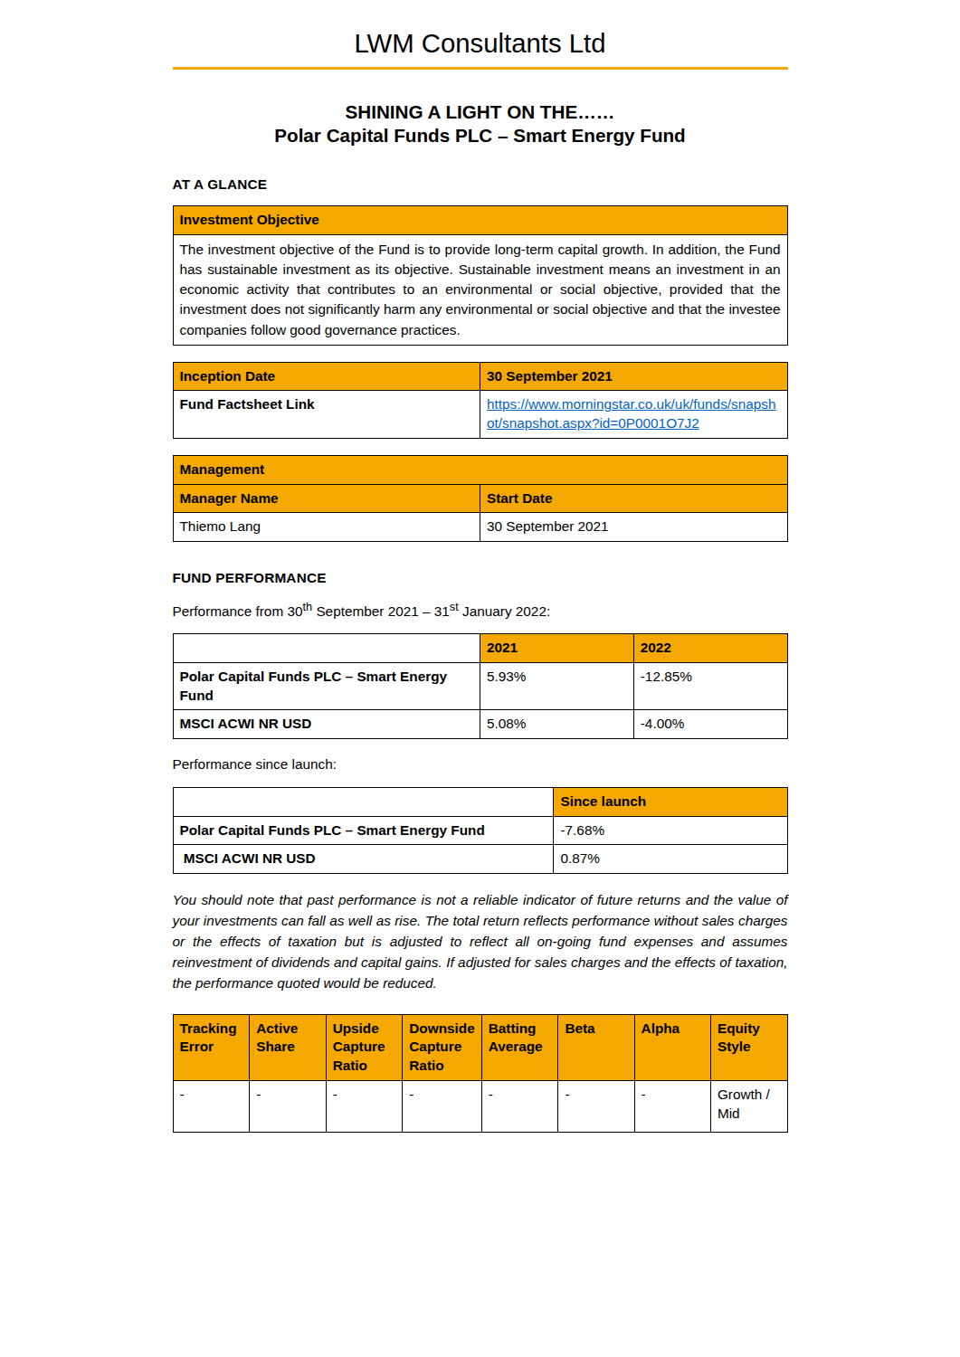LWM Consultants Ltd
SHINING A LIGHT ON THE……Polar Capital Funds PLC – Smart Energy Fund
AT A GLANCE
| Investment Objective |
| The investment objective of the Fund is to provide long-term capital growth. In addition, the Fund has sustainable investment as its objective. Sustainable investment means an investment in an economic activity that contributes to an environmental or social objective, provided that the investment does not significantly harm any environmental or social objective and that the investee companies follow good governance practices. |
| Inception Date | 30 September 2021 |
| Fund Factsheet Link | https://www.morningstar.co.uk/uk/funds/snapshot/snapshot.aspx?id=0P0001O7J2 |
| Management |
| Manager Name | Start Date |
| Thiemo Lang | 30 September 2021 |
FUND PERFORMANCE
Performance from 30th September 2021 – 31st January 2022:
| | 2021 | 2022 |
| Polar Capital Funds PLC – Smart Energy Fund | 5.93% | -12.85% |
| MSCI ACWI NR USD | 5.08% | -4.00% |
Performance since launch:
| | Since launch |
| Polar Capital Funds PLC – Smart Energy Fund | -7.68% |
| MSCI ACWI NR USD | 0.87% |
You should note that past performance is not a reliable indicator of future returns and the value of your investments can fall as well as rise. The total return reflects performance without sales charges or the effects of taxation but is adjusted to reflect all on-going fund expenses and assumes reinvestment of dividends and capital gains. If adjusted for sales charges and the effects of taxation, the performance quoted would be reduced.
| Tracking Error | Active Share | Upside Capture Ratio | Downside Capture Ratio | Batting Average | Beta | Alpha | Equity Style |
| --- | --- | --- | --- | --- | --- | --- | --- |
| - | - | - | - | - | - | - | Growth / Mid |